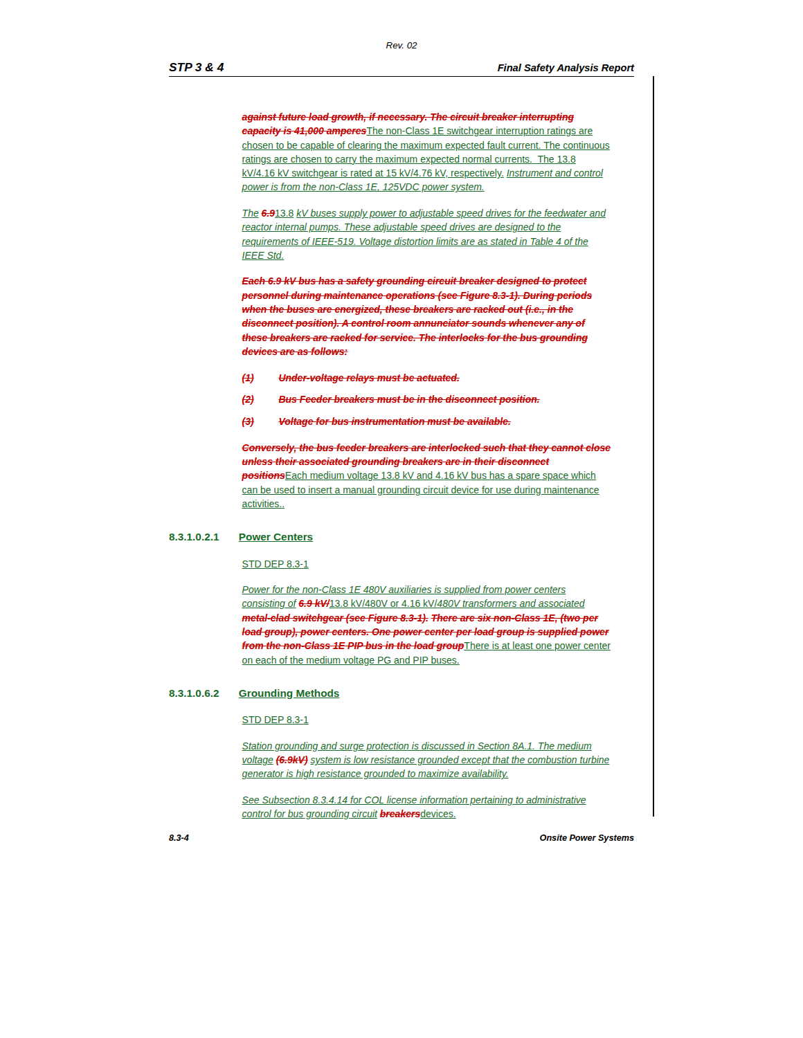Rev. 02
STP 3 & 4
Final Safety Analysis Report
against future load growth, if necessary. The circuit breaker interrupting capacity is 41,000 amperes The non-Class 1E switchgear interruption ratings are chosen to be capable of clearing the maximum expected fault current. The continuous ratings are chosen to carry the maximum expected normal currents. The 13.8 kV/4.16 kV switchgear is rated at 15 kV/4.76 kV, respectively. Instrument and control power is from the non-Class 1E, 125VDC power system.
The 6.913.8 kV buses supply power to adjustable speed drives for the feedwater and reactor internal pumps. These adjustable speed drives are designed to the requirements of IEEE-519. Voltage distortion limits are as stated in Table 4 of the IEEE Std.
Each 6.9 kV bus has a safety grounding circuit breaker designed to protect personnel during maintenance operations (see Figure 8.3-1). During periods when the buses are energized, these breakers are racked out (i.e., in the disconnect position). A control room annunciator sounds whenever any of these breakers are racked for service. The interlocks for the bus grounding devices are as follows:
(1) Under-voltage relays must be actuated.
(2) Bus Feeder breakers must be in the disconnect position.
(3) Voltage for bus instrumentation must be available.
Conversely, the bus feeder breakers are interlocked such that they cannot close unless their associated grounding breakers are in their disconnect positions Each medium voltage 13.8 kV and 4.16 kV bus has a spare space which can be used to insert a manual grounding circuit device for use during maintenance activities..
8.3.1.0.2.1 Power Centers
STD DEP 8.3-1
Power for the non-Class 1E 480V auxiliaries is supplied from power centers consisting of 6.9 kV/13.8 kV/480V or 4.16 kV/480V transformers and associated metal-clad switchgear (see Figure 8.3-1). There are six non-Class 1E, (two per load group), power centers. One power center per load group is supplied power from the non-Class 1E PIP bus in the load group There is at least one power center on each of the medium voltage PG and PIP buses.
8.3.1.0.6.2 Grounding Methods
STD DEP 8.3-1
Station grounding and surge protection is discussed in Section 8A.1. The medium voltage (6.9kV) system is low resistance grounded except that the combustion turbine generator is high resistance grounded to maximize availability.
See Subsection 8.3.4.14 for COL license information pertaining to administrative control for bus grounding circuit breakers devices.
8.3-4
Onsite Power Systems